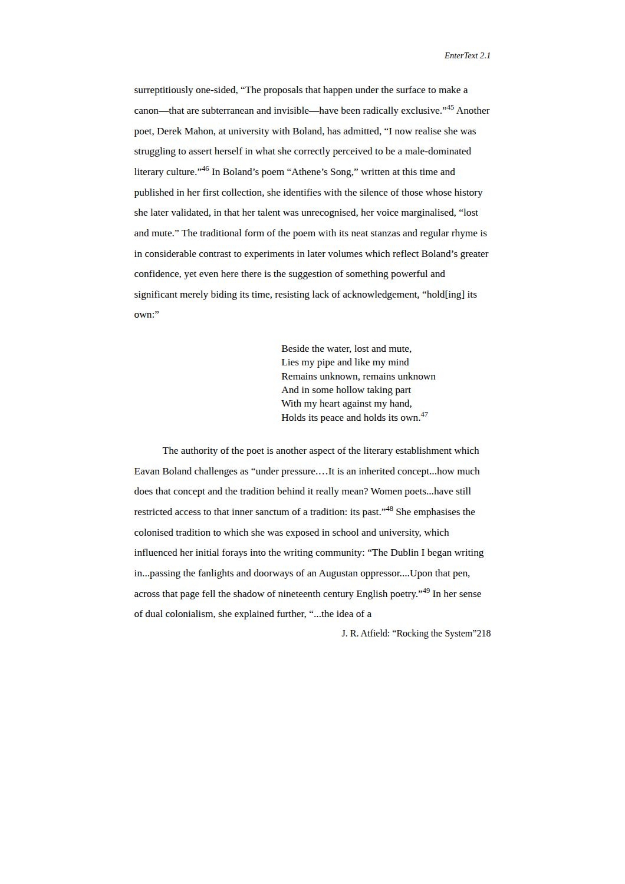EnterText 2.1
surreptitiously one-sided, “The proposals that happen under the surface to make a canon—that are subterranean and invisible—have been radically exclusive.”45 Another poet, Derek Mahon, at university with Boland, has admitted, “I now realise she was struggling to assert herself in what she correctly perceived to be a male-dominated literary culture.”46 In Boland’s poem “Athene’s Song,” written at this time and published in her first collection, she identifies with the silence of those whose history she later validated, in that her talent was unrecognised, her voice marginalised, “lost and mute.” The traditional form of the poem with its neat stanzas and regular rhyme is in considerable contrast to experiments in later volumes which reflect Boland’s greater confidence, yet even here there is the suggestion of something powerful and significant merely biding its time, resisting lack of acknowledgement, “hold[ing] its own:”
Beside the water, lost and mute,
Lies my pipe and like my mind
Remains unknown, remains unknown
And in some hollow taking part
With my heart against my hand,
Holds its peace and holds its own.47
The authority of the poet is another aspect of the literary establishment which Eavan Boland challenges as “under pressure.…It is an inherited concept...how much does that concept and the tradition behind it really mean? Women poets...have still restricted access to that inner sanctum of a tradition: its past.”48 She emphasises the colonised tradition to which she was exposed in school and university, which influenced her initial forays into the writing community: “The Dublin I began writing in...passing the fanlights and doorways of an Augustan oppressor....Upon that pen, across that page fell the shadow of nineteenth century English poetry.”49 In her sense of dual colonialism, she explained further, “...the idea of a
J. R. Atfield: “Rocking the System”218